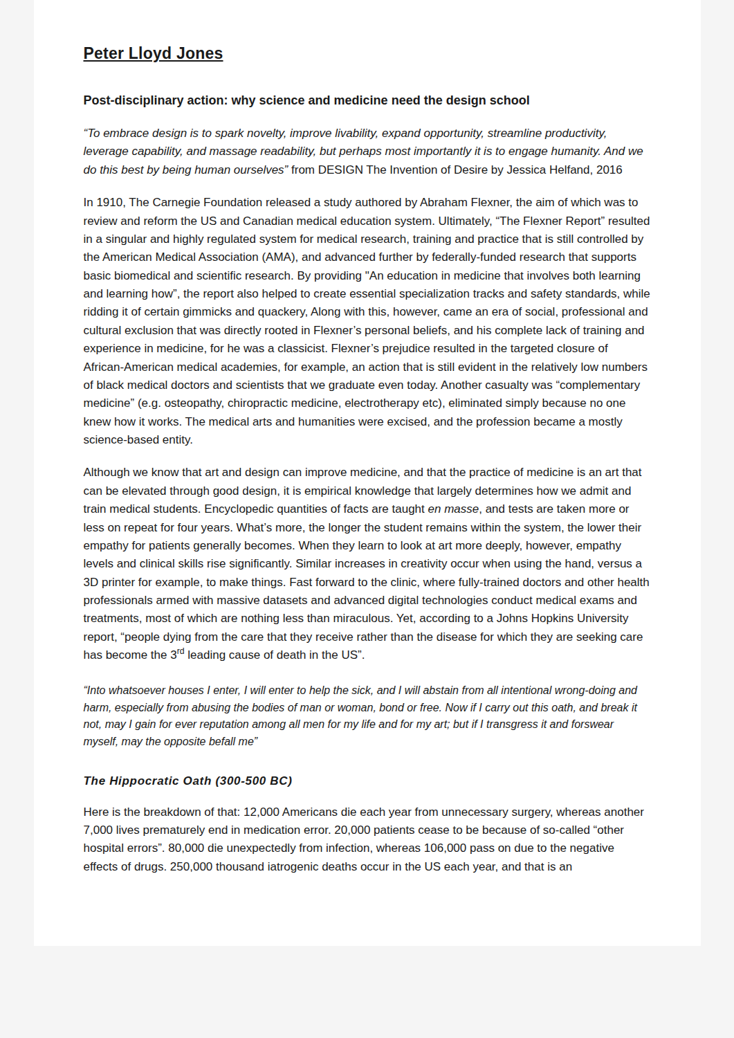Peter Lloyd Jones
Post-disciplinary action: why science and medicine need the design school
“To embrace design is to spark novelty, improve livability, expand opportunity, streamline productivity, leverage capability, and massage readability, but perhaps most importantly it is to engage humanity. And we do this best by being human ourselves” from DESIGN The Invention of Desire by Jessica Helfand, 2016
In 1910, The Carnegie Foundation released a study authored by Abraham Flexner, the aim of which was to review and reform the US and Canadian medical education system. Ultimately, “The Flexner Report” resulted in a singular and highly regulated system for medical research, training and practice that is still controlled by the American Medical Association (AMA), and advanced further by federally-funded research that supports basic biomedical and scientific research. By providing "An education in medicine that involves both learning and learning how”, the report also helped to create essential specialization tracks and safety standards, while ridding it of certain gimmicks and quackery, Along with this, however, came an era of social, professional and cultural exclusion that was directly rooted in Flexner’s personal beliefs, and his complete lack of training and experience in medicine, for he was a classicist. Flexner’s prejudice resulted in the targeted closure of African-American medical academies, for example, an action that is still evident in the relatively low numbers of black medical doctors and scientists that we graduate even today. Another casualty was “complementary medicine” (e.g. osteopathy, chiropractic medicine, electrotherapy etc), eliminated simply because no one knew how it works. The medical arts and humanities were excised, and the profession became a mostly science-based entity.
Although we know that art and design can improve medicine, and that the practice of medicine is an art that can be elevated through good design, it is empirical knowledge that largely determines how we admit and train medical students. Encyclopedic quantities of facts are taught en masse, and tests are taken more or less on repeat for four years. What’s more, the longer the student remains within the system, the lower their empathy for patients generally becomes. When they learn to look at art more deeply, however, empathy levels and clinical skills rise significantly. Similar increases in creativity occur when using the hand, versus a 3D printer for example, to make things. Fast forward to the clinic, where fully-trained doctors and other health professionals armed with massive datasets and advanced digital technologies conduct medical exams and treatments, most of which are nothing less than miraculous. Yet, according to a Johns Hopkins University report, “people dying from the care that they receive rather than the disease for which they are seeking care has become the 3rd leading cause of death in the US”.
“Into whatsoever houses I enter, I will enter to help the sick, and I will abstain from all intentional wrong-doing and harm, especially from abusing the bodies of man or woman, bond or free. Now if I carry out this oath, and break it not, may I gain for ever reputation among all men for my life and for my art; but if I transgress it and forswear myself, may the opposite befall me”
The Hippocratic Oath (300-500 BC)
Here is the breakdown of that: 12,000 Americans die each year from unnecessary surgery, whereas another 7,000 lives prematurely end in medication error. 20,000 patients cease to be because of so-called “other hospital errors”. 80,000 die unexpectedly from infection, whereas 106,000 pass on due to the negative effects of drugs. 250,000 thousand iatrogenic deaths occur in the US each year, and that is an